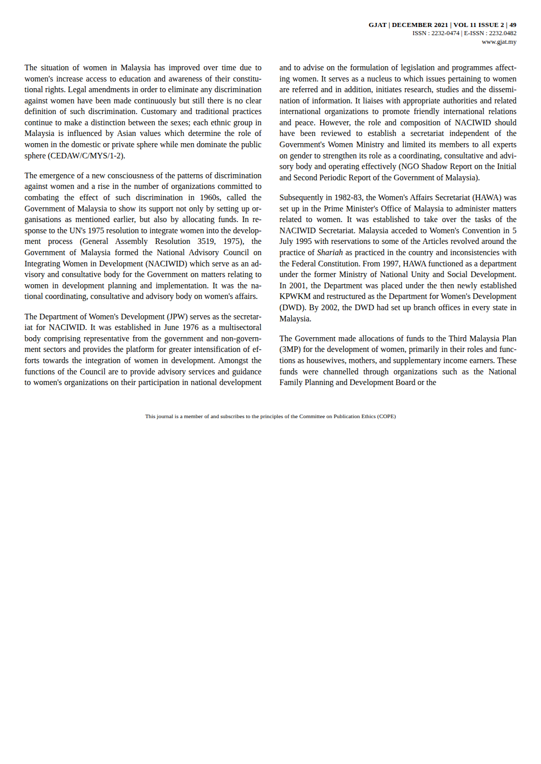GJAT | DECEMBER 2021 | VOL 11 ISSUE 2 | 49
ISSN : 2232-0474 | E-ISSN : 2232.0482
www.gjat.my
The situation of women in Malaysia has improved over time due to women's increase access to education and awareness of their constitutional rights. Legal amendments in order to eliminate any discrimination against women have been made continuously but still there is no clear definition of such discrimination. Customary and traditional practices continue to make a distinction between the sexes; each ethnic group in Malaysia is influenced by Asian values which determine the role of women in the domestic or private sphere while men dominate the public sphere (CEDAW/C/MYS/1-2).
The emergence of a new consciousness of the patterns of discrimination against women and a rise in the number of organizations committed to combating the effect of such discrimination in 1960s, called the Government of Malaysia to show its support not only by setting up organisations as mentioned earlier, but also by allocating funds. In response to the UN's 1975 resolution to integrate women into the development process (General Assembly Resolution 3519, 1975), the Government of Malaysia formed the National Advisory Council on Integrating Women in Development (NACIWID) which serve as an advisory and consultative body for the Government on matters relating to women in development planning and implementation. It was the national coordinating, consultative and advisory body on women's affairs.
The Department of Women's Development (JPW) serves as the secretariat for NACIWID. It was established in June 1976 as a multisectoral body comprising representative from the government and non-government sectors and provides the platform for greater intensification of efforts towards the integration of women in development. Amongst the functions of the Council are to provide advisory services and guidance to women's organizations on their participation in national development and to advise on the formulation of legislation and programmes affecting women. It serves as a nucleus to which issues pertaining to women are referred and in addition, initiates research, studies and the dissemination of information. It liaises with appropriate authorities and related international organizations to promote friendly international relations and peace. However, the role and composition of NACIWID should have been reviewed to establish a secretariat independent of the Government's Women Ministry and limited its members to all experts on gender to strengthen its role as a coordinating, consultative and advisory body and operating effectively (NGO Shadow Report on the Initial and Second Periodic Report of the Government of Malaysia).
Subsequently in 1982-83, the Women's Affairs Secretariat (HAWA) was set up in the Prime Minister's Office of Malaysia to administer matters related to women. It was established to take over the tasks of the NACIWID Secretariat. Malaysia acceded to Women's Convention in 5 July 1995 with reservations to some of the Articles revolved around the practice of Shariah as practiced in the country and inconsistencies with the Federal Constitution. From 1997, HAWA functioned as a department under the former Ministry of National Unity and Social Development. In 2001, the Department was placed under the then newly established KPWKM and restructured as the Department for Women's Development (DWD). By 2002, the DWD had set up branch offices in every state in Malaysia.
The Government made allocations of funds to the Third Malaysia Plan (3MP) for the development of women, primarily in their roles and functions as housewives, mothers, and supplementary income earners. These funds were channelled through organizations such as the National Family Planning and Development Board or the
This journal is a member of and subscribes to the principles of the Committee on Publication Ethics (COPE)